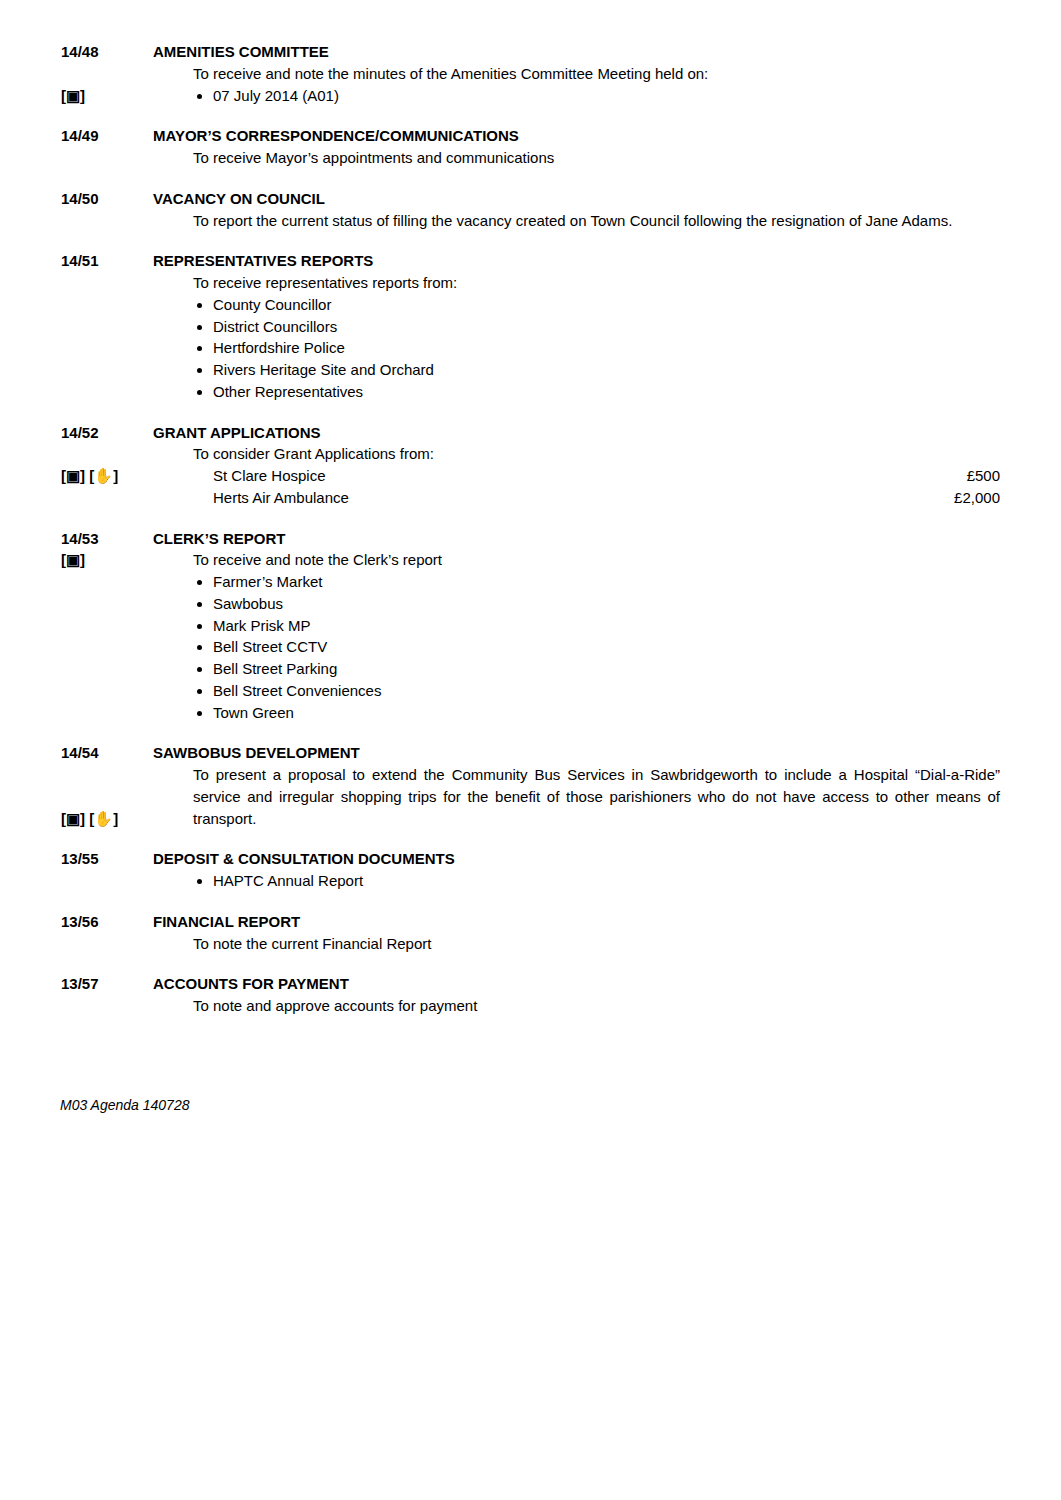| 14/48 [▣] | Amenities Committee To receive and note the minutes of the Amenities Committee Meeting held on: 07 July 2014 (A01) |
| 14/49 | Mayor’s Correspondence/Communications To receive Mayor’s appointments and communications |
| 14/50 | Vacancy on Council To report the current status of filling the vacancy created on Town Council following the resignation of Jane Adams. |
| 14/51 | Representatives Reports To receive representatives reports from: County Councillor District Councillors Hertfordshire Police Rivers Heritage Site and Orchard Other Representatives |
| 14/52 [▣] [✋] | Grant Applications To consider Grant Applications from: St Clare Hospice £500 Herts Air Ambulance £2,000 |
| 14/53 [▣] | Clerk’s Report To receive and note the Clerk’s report Farmer’s Market Sawbobus Mark Prisk MP Bell Street CCTV Bell Street Parking Bell Street Conveniences Town Green |
| 14/54 [▣] [✋] | Sawbobus Development To present a proposal to extend the Community Bus Services in Sawbridgeworth to include a Hospital “Dial-a-Ride” service and irregular shopping trips for the benefit of those parishioners who do not have access to other means of transport. |
| 13/55 | Deposit & Consultation Documents HAPTC Annual Report |
| 13/56 | Financial Report To note the current Financial Report |
| 13/57 | Accounts for Payment To note and approve accounts for payment |
M03 Agenda 140728